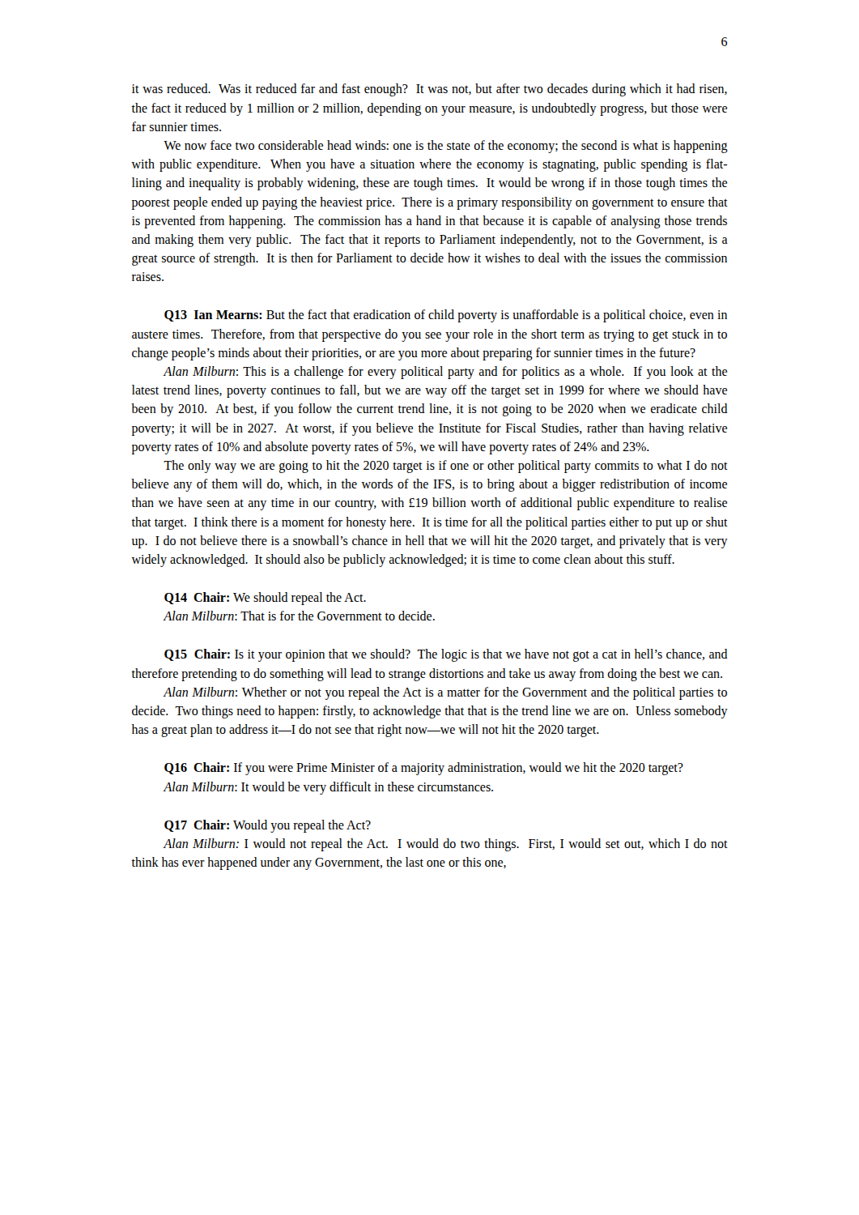6
it was reduced. Was it reduced far and fast enough? It was not, but after two decades during which it had risen, the fact it reduced by 1 million or 2 million, depending on your measure, is undoubtedly progress, but those were far sunnier times.
We now face two considerable head winds: one is the state of the economy; the second is what is happening with public expenditure. When you have a situation where the economy is stagnating, public spending is flat-lining and inequality is probably widening, these are tough times. It would be wrong if in those tough times the poorest people ended up paying the heaviest price. There is a primary responsibility on government to ensure that is prevented from happening. The commission has a hand in that because it is capable of analysing those trends and making them very public. The fact that it reports to Parliament independently, not to the Government, is a great source of strength. It is then for Parliament to decide how it wishes to deal with the issues the commission raises.
Q13 Ian Mearns: But the fact that eradication of child poverty is unaffordable is a political choice, even in austere times. Therefore, from that perspective do you see your role in the short term as trying to get stuck in to change people’s minds about their priorities, or are you more about preparing for sunnier times in the future?
Alan Milburn: This is a challenge for every political party and for politics as a whole. If you look at the latest trend lines, poverty continues to fall, but we are way off the target set in 1999 for where we should have been by 2010. At best, if you follow the current trend line, it is not going to be 2020 when we eradicate child poverty; it will be in 2027. At worst, if you believe the Institute for Fiscal Studies, rather than having relative poverty rates of 10% and absolute poverty rates of 5%, we will have poverty rates of 24% and 23%.
The only way we are going to hit the 2020 target is if one or other political party commits to what I do not believe any of them will do, which, in the words of the IFS, is to bring about a bigger redistribution of income than we have seen at any time in our country, with £19 billion worth of additional public expenditure to realise that target. I think there is a moment for honesty here. It is time for all the political parties either to put up or shut up. I do not believe there is a snowball’s chance in hell that we will hit the 2020 target, and privately that is very widely acknowledged. It should also be publicly acknowledged; it is time to come clean about this stuff.
Q14 Chair: We should repeal the Act.
Alan Milburn: That is for the Government to decide.
Q15 Chair: Is it your opinion that we should? The logic is that we have not got a cat in hell’s chance, and therefore pretending to do something will lead to strange distortions and take us away from doing the best we can.
Alan Milburn: Whether or not you repeal the Act is a matter for the Government and the political parties to decide. Two things need to happen: firstly, to acknowledge that that is the trend line we are on. Unless somebody has a great plan to address it—I do not see that right now—we will not hit the 2020 target.
Q16 Chair: If you were Prime Minister of a majority administration, would we hit the 2020 target?
Alan Milburn: It would be very difficult in these circumstances.
Q17 Chair: Would you repeal the Act?
Alan Milburn: I would not repeal the Act. I would do two things. First, I would set out, which I do not think has ever happened under any Government, the last one or this one,